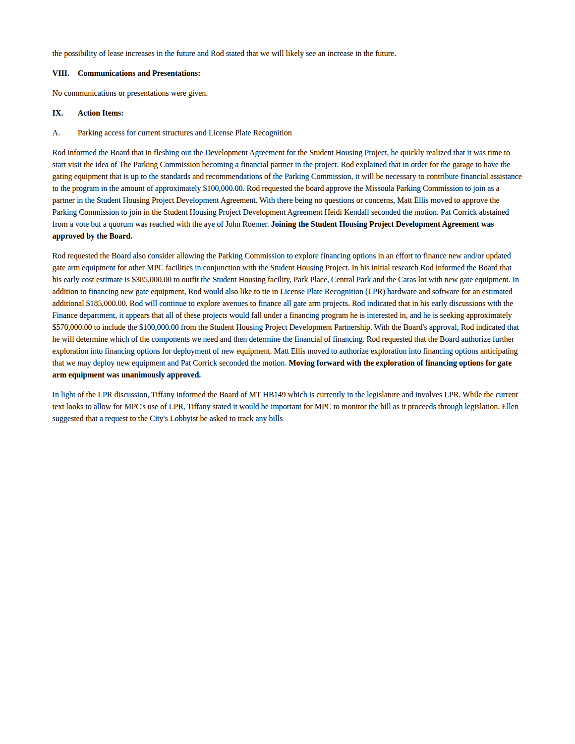the possibility of lease increases in the future and Rod stated that we will likely see an increase in the future.
VIII. Communications and Presentations:
No communications or presentations were given.
IX. Action Items:
A. Parking access for current structures and License Plate Recognition
Rod informed the Board that in fleshing out the Development Agreement for the Student Housing Project, he quickly realized that it was time to start visit the idea of The Parking Commission becoming a financial partner in the project. Rod explained that in order for the garage to have the gating equipment that is up to the standards and recommendations of the Parking Commission, it will be necessary to contribute financial assistance to the program in the amount of approximately $100,000.00. Rod requested the board approve the Missoula Parking Commission to join as a partner in the Student Housing Project Development Agreement. With there being no questions or concerns, Matt Ellis moved to approve the Parking Commission to join in the Student Housing Project Development Agreement Heidi Kendall seconded the motion. Pat Corrick abstained from a vote but a quorum was reached with the aye of John Roemer. Joining the Student Housing Project Development Agreement was approved by the Board.
Rod requested the Board also consider allowing the Parking Commission to explore financing options in an effort to finance new and/or updated gate arm equipment for other MPC facilities in conjunction with the Student Housing Project. In his initial research Rod informed the Board that his early cost estimate is $385,000.00 to outfit the Student Housing facility, Park Place, Central Park and the Caras lot with new gate equipment. In addition to financing new gate equipment, Rod would also like to tie in License Plate Recognition (LPR) hardware and software for an estimated additional $185,000.00. Rod will continue to explore avenues to finance all gate arm projects. Rod indicated that in his early discussions with the Finance department, it appears that all of these projects would fall under a financing program he is interested in, and he is seeking approximately $570,000.00 to include the $100,000.00 from the Student Housing Project Development Partnership. With the Board's approval, Rod indicated that he will determine which of the components we need and then determine the financial of financing. Rod requested that the Board authorize further exploration into financing options for deployment of new equipment. Matt Ellis moved to authorize exploration into financing options anticipating that we may deploy new equipment and Pat Corrick seconded the motion. Moving forward with the exploration of financing options for gate arm equipment was unanimously approved.
In light of the LPR discussion, Tiffany informed the Board of MT HB149 which is currently in the legislature and involves LPR. While the current text looks to allow for MPC's use of LPR, Tiffany stated it would be important for MPC to monitor the bill as it proceeds through legislation. Ellen suggested that a request to the City's Lobbyist be asked to track any bills